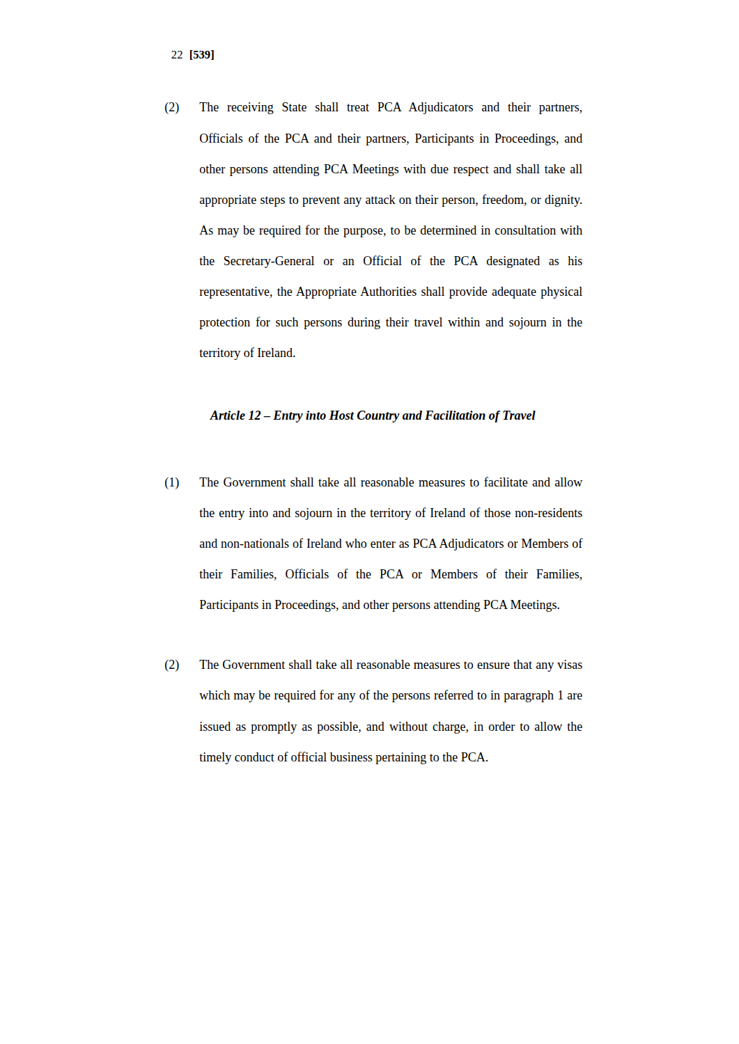22[539]
(2)
The receiving State shall treat PCA Adjudicators and their partners, Officials of the PCA and their partners, Participants in Proceedings, and other persons attending PCA Meetings with due respect and shall take all appropriate steps to prevent any attack on their person, freedom, or dignity. As may be required for the purpose, to be determined in consultation with the Secretary-General or an Official of the PCA designated as his representative, the Appropriate Authorities shall provide adequate physical protection for such persons during their travel within and sojourn in the territory of Ireland.
Article 12 – Entry into Host Country and Facilitation of Travel
(1)
The Government shall take all reasonable measures to facilitate and allow the entry into and sojourn in the territory of Ireland of those non-residents and non-nationals of Ireland who enter as PCA Adjudicators or Members of their Families, Officials of the PCA or Members of their Families, Participants in Proceedings, and other persons attending PCA Meetings.
(2)
The Government shall take all reasonable measures to ensure that any visas which may be required for any of the persons referred to in paragraph 1 are issued as promptly as possible, and without charge, in order to allow the timely conduct of official business pertaining to the PCA.